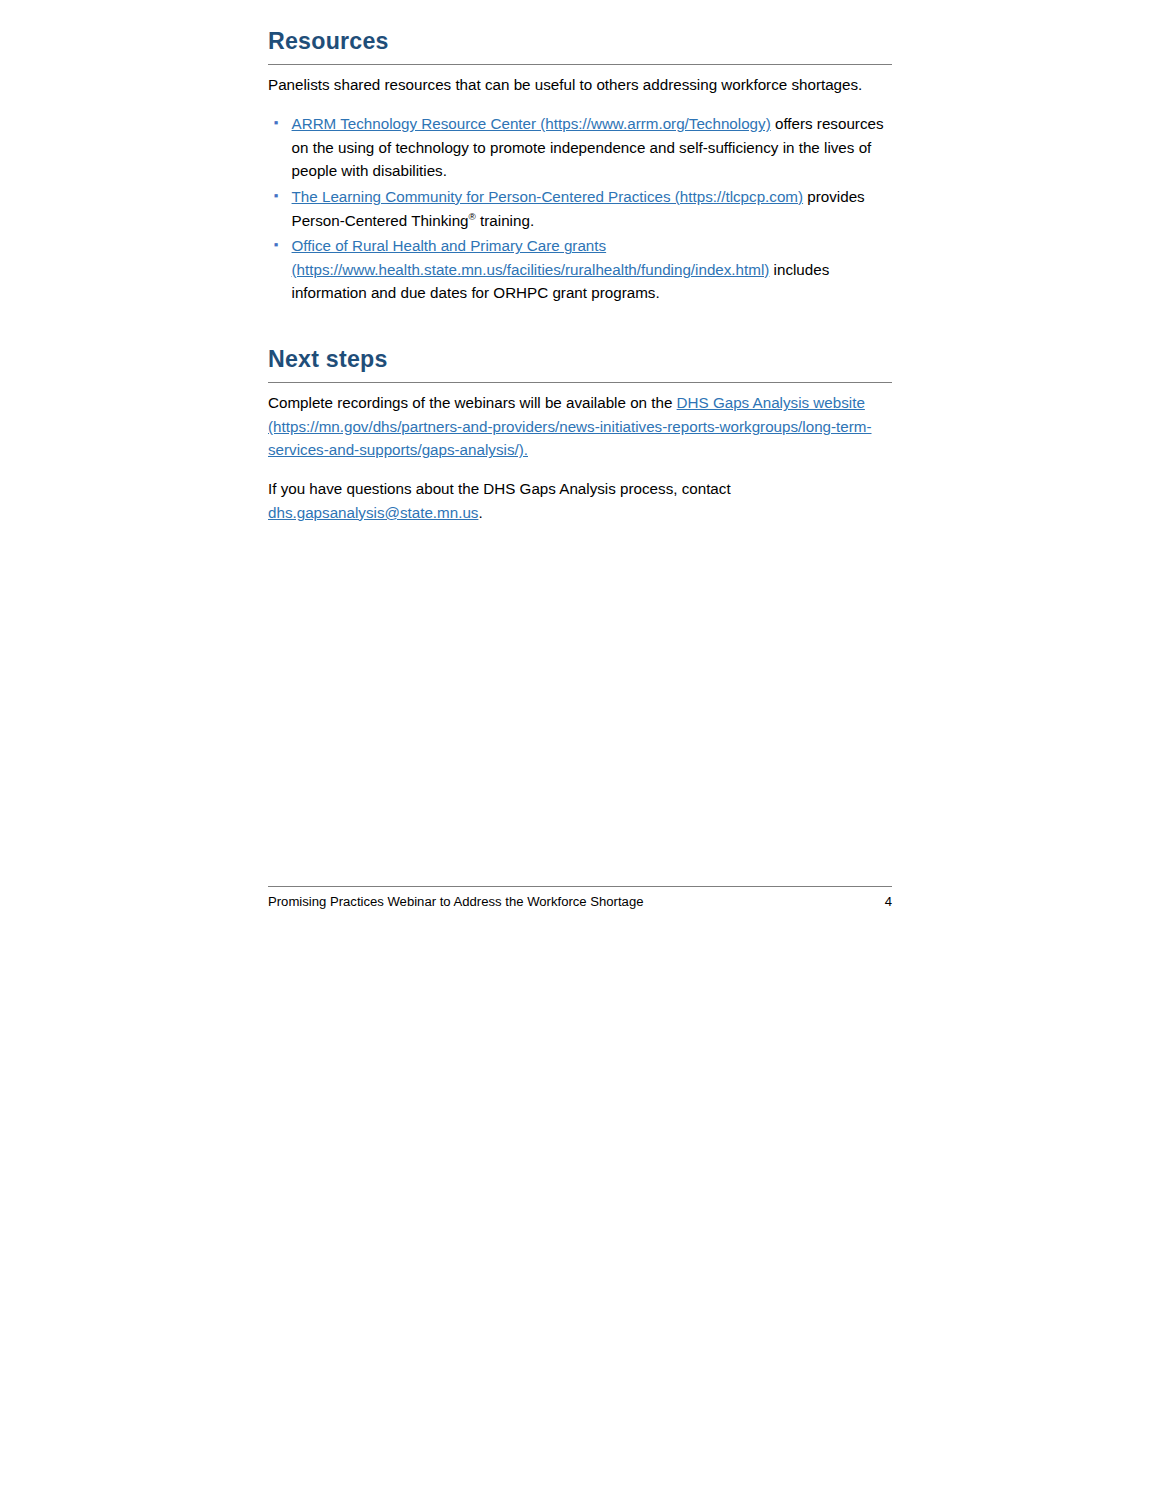Resources
Panelists shared resources that can be useful to others addressing workforce shortages.
ARRM Technology Resource Center (https://www.arrm.org/Technology) offers resources on the using of technology to promote independence and self-sufficiency in the lives of people with disabilities.
The Learning Community for Person-Centered Practices (https://tlcpcp.com) provides Person-Centered Thinking® training.
Office of Rural Health and Primary Care grants (https://www.health.state.mn.us/facilities/ruralhealth/funding/index.html) includes information and due dates for ORHPC grant programs.
Next steps
Complete recordings of the webinars will be available on the DHS Gaps Analysis website (https://mn.gov/dhs/partners-and-providers/news-initiatives-reports-workgroups/long-term-services-and-supports/gaps-analysis/).
If you have questions about the DHS Gaps Analysis process, contact dhs.gapsanalysis@state.mn.us.
Promising Practices Webinar to Address the Workforce Shortage 4